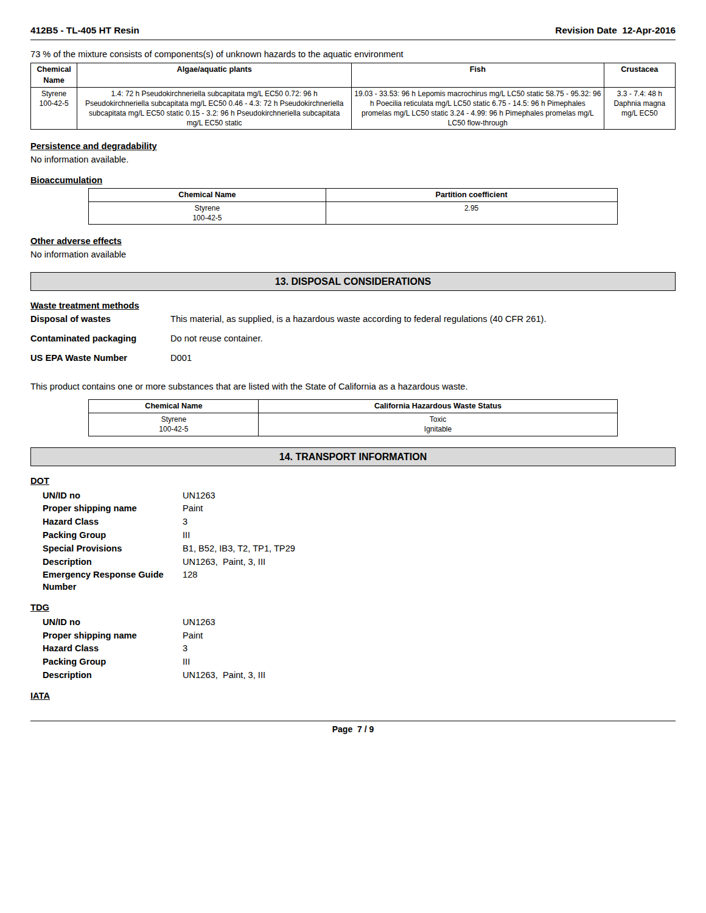412B5 - TL-405 HT Resin
Revision Date 12-Apr-2016
73 % of the mixture consists of components(s) of unknown hazards to the aquatic environment
| Chemical Name | Algae/aquatic plants | Fish | Crustacea |
| --- | --- | --- | --- |
| Styrene 100-42-5 | 1.4: 72 h Pseudokirchneriella subcapitata mg/L EC50 0.72: 96 h Pseudokirchneriella subcapitata mg/L EC50 0.46 - 4.3: 72 h Pseudokirchneriella subcapitata mg/L EC50 static 0.15 - 3.2: 96 h Pseudokirchneriella subcapitata mg/L EC50 static | 19.03 - 33.53: 96 h Lepomis macrochirus mg/L LC50 static 58.75 - 95.32: 96 h Poecilia reticulata mg/L LC50 static 6.75 - 14.5: 96 h Pimephales promelas mg/L LC50 static 3.24 - 4.99: 96 h Pimephales promelas mg/L LC50 flow-through | 3.3 - 7.4: 48 h Daphnia magna mg/L EC50 |
Persistence and degradability
No information available.
Bioaccumulation
| Chemical Name | Partition coefficient |
| --- | --- |
| Styrene 100-42-5 | 2.95 |
Other adverse effects
No information available
13. DISPOSAL CONSIDERATIONS
Waste treatment methods
Disposal of wastes
This material, as supplied, is a hazardous waste according to federal regulations (40 CFR 261).
Contaminated packaging
Do not reuse container.
US EPA Waste Number
D001
This product contains one or more substances that are listed with the State of California as a hazardous waste.
| Chemical Name | California Hazardous Waste Status |
| --- | --- |
| Styrene 100-42-5 | Toxic Ignitable |
14. TRANSPORT INFORMATION
DOT
UN/ID no
UN1263
Proper shipping name
Paint
Hazard Class
3
Packing Group
III
Special Provisions
B1, B52, IB3, T2, TP1, TP29
Description
UN1263, Paint, 3, III
Emergency Response Guide Number
128
TDG
UN/ID no
UN1263
Proper shipping name
Paint
Hazard Class
3
Packing Group
III
Description
UN1263, Paint, 3, III
IATA
Page 7 / 9